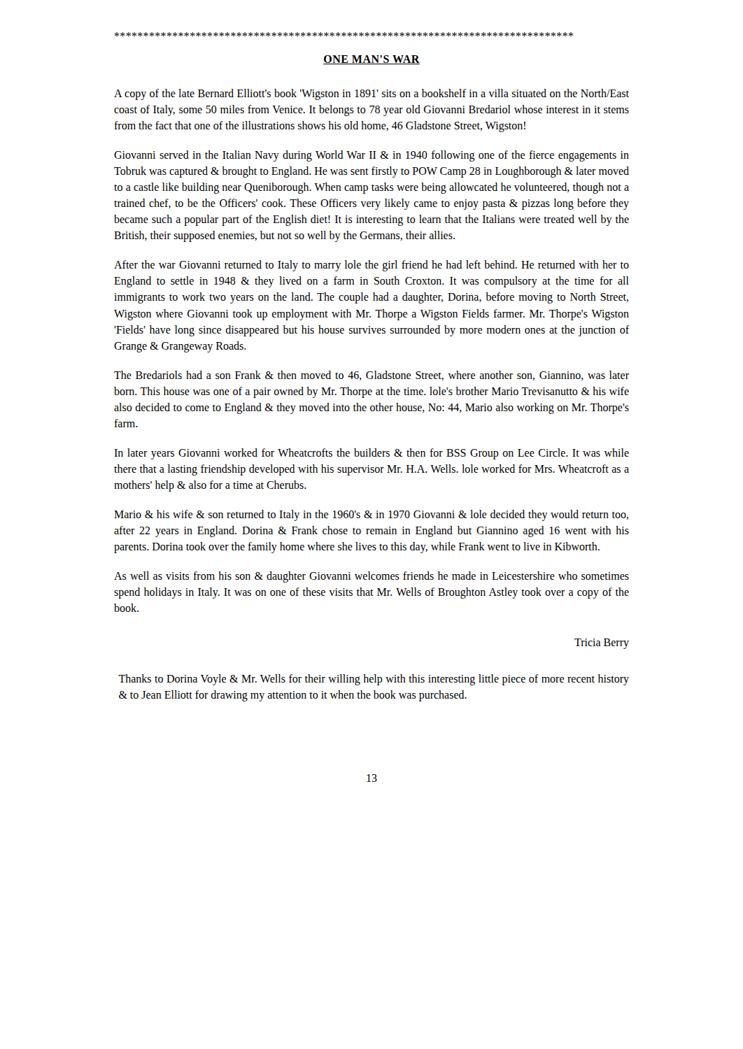*******************************************************************************
ONE MAN'S WAR
A copy of the late Bernard Elliott's book 'Wigston in 1891' sits on a bookshelf in a villa situated on the North/East coast of Italy, some 50 miles from Venice. It belongs to 78 year old Giovanni Bredariol whose interest in it stems from the fact that one of the illustrations shows his old home, 46 Gladstone Street, Wigston!
Giovanni served in the Italian Navy during World War II & in 1940 following one of the fierce engagements in Tobruk was captured & brought to England. He was sent firstly to POW Camp 28 in Loughborough & later moved to a castle like building near Queniborough. When camp tasks were being allowcated he volunteered, though not a trained chef, to be the Officers' cook. These Officers very likely came to enjoy pasta & pizzas long before they became such a popular part of the English diet! It is interesting to learn that the Italians were treated well by the British, their supposed enemies, but not so well by the Germans, their allies.
After the war Giovanni returned to Italy to marry lole the girl friend he had left behind. He returned with her to England to settle in 1948 & they lived on a farm in South Croxton. It was compulsory at the time for all immigrants to work two years on the land. The couple had a daughter, Dorina, before moving to North Street, Wigston where Giovanni took up employment with Mr. Thorpe a Wigston Fields farmer. Mr. Thorpe's Wigston 'Fields' have long since disappeared but his house survives surrounded by more modern ones at the junction of Grange & Grangeway Roads.
The Bredariols had a son Frank & then moved to 46, Gladstone Street, where another son, Giannino, was later born. This house was one of a pair owned by Mr. Thorpe at the time. lole's brother Mario Trevisanutto & his wife also decided to come to England & they moved into the other house, No: 44, Mario also working on Mr. Thorpe's farm.
In later years Giovanni worked for Wheatcrofts the builders & then for BSS Group on Lee Circle. It was while there that a lasting friendship developed with his supervisor Mr. H.A. Wells. lole worked for Mrs. Wheatcroft as a mothers' help & also for a time at Cherubs.
Mario & his wife & son returned to Italy in the 1960's & in 1970 Giovanni & lole decided they would return too, after 22 years in England. Dorina & Frank chose to remain in England but Giannino aged 16 went with his parents. Dorina took over the family home where she lives to this day, while Frank went to live in Kibworth.
As well as visits from his son & daughter Giovanni welcomes friends he made in Leicestershire who sometimes spend holidays in Italy. It was on one of these visits that Mr. Wells of Broughton Astley took over a copy of the book.
Tricia Berry
Thanks to Dorina Voyle & Mr. Wells for their willing help with this interesting little piece of more recent history & to Jean Elliott for drawing my attention to it when the book was purchased.
13